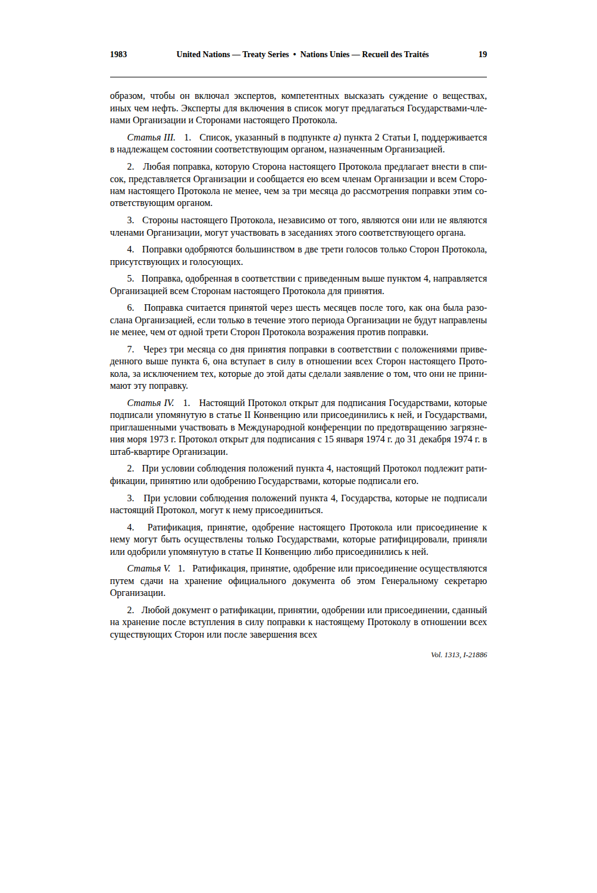1983 United Nations — Treaty Series • Nations Unies — Recueil des Traités 19
образом, чтобы он включал экспертов, компетентных высказать суждение о веществах, иных чем нефть. Эксперты для включения в список могут предлагаться Государствами-членами Организации и Сторонами настоящего Протокола.
Статья III. 1. Список, указанный в подпункте a) пункта 2 Статьи I, поддерживается в надлежащем состоянии соответствующим органом, назначенным Организацией.
2. Любая поправка, которую Сторона настоящего Протокола предлагает внести в список, представляется Организации и сообщается ею всем членам Организации и всем Сторонам настоящего Протокола не менее, чем за три месяца до рассмотрения поправки этим соответствующим органом.
3. Стороны настоящего Протокола, независимо от того, являются они или не являются членами Организации, могут участвовать в заседаниях этого соответствующего органа.
4. Поправки одобряются большинством в две трети голосов только Сторон Протокола, присутствующих и голосующих.
5. Поправка, одобренная в соответствии с приведенным выше пунктом 4, направляется Организацией всем Сторонам настоящего Протокола для принятия.
6. Поправка считается принятой через шесть месяцев после того, как она была разослана Организацией, если только в течение этого периода Организации не будут направлены не менее, чем от одной трети Сторон Протокола возражения против поправки.
7. Через три месяца со дня принятия поправки в соответствии с положениями приведенного выше пункта 6, она вступает в силу в отношении всех Сторон настоящего Протокола, за исключением тех, которые до этой даты сделали заявление о том, что они не принимают эту поправку.
Статья IV. 1. Настоящий Протокол открыт для подписания Государствами, которые подписали упомянутую в статье II Конвенцию или присоединились к ней, и Государствами, приглашенными участвовать в Международной конференции по предотвращению загрязнения моря 1973 г. Протокол открыт для подписания с 15 января 1974 г. до 31 декабря 1974 г. в штаб-квартире Организации.
2. При условии соблюдения положений пункта 4, настоящий Протокол подлежит ратификации, принятию или одобрению Государствами, которые подписали его.
3. При условии соблюдения положений пункта 4, Государства, которые не подписали настоящий Протокол, могут к нему присоединиться.
4. Ратификация, принятие, одобрение настоящего Протокола или присоединение к нему могут быть осуществлены только Государствами, которые ратифицировали, приняли или одобрили упомянутую в статье II Конвенцию либо присоединились к ней.
Статья V. 1. Ратификация, принятие, одобрение или присоединение осуществляются путем сдачи на хранение официального документа об этом Генеральному секретарю Организации.
2. Любой документ о ратификации, принятии, одобрении или присоединении, сданный на хранение после вступления в силу поправки к настоящему Протоколу в отношении всех существующих Сторон или после завершения всех
Vol. 1313, I-21886